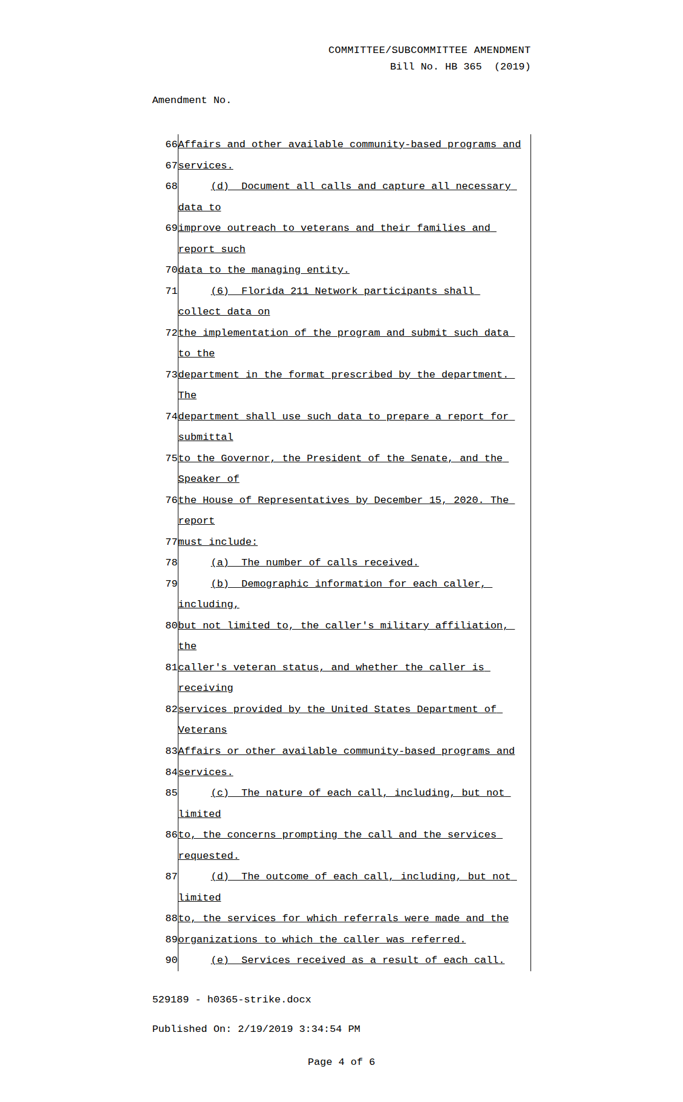COMMITTEE/SUBCOMMITTEE AMENDMENT
Bill No. HB 365 (2019)
Amendment No.
| 66 | Affairs and other available community-based programs and |
| 67 | services. |
| 68 | (d) Document all calls and capture all necessary data to |
| 69 | improve outreach to veterans and their families and report such |
| 70 | data to the managing entity. |
| 71 | (6) Florida 211 Network participants shall collect data on |
| 72 | the implementation of the program and submit such data to the |
| 73 | department in the format prescribed by the department. The |
| 74 | department shall use such data to prepare a report for submittal |
| 75 | to the Governor, the President of the Senate, and the Speaker of |
| 76 | the House of Representatives by December 15, 2020. The report |
| 77 | must include: |
| 78 | (a) The number of calls received. |
| 79 | (b) Demographic information for each caller, including, |
| 80 | but not limited to, the caller's military affiliation, the |
| 81 | caller's veteran status, and whether the caller is receiving |
| 82 | services provided by the United States Department of Veterans |
| 83 | Affairs or other available community-based programs and |
| 84 | services. |
| 85 | (c) The nature of each call, including, but not limited |
| 86 | to, the concerns prompting the call and the services requested. |
| 87 | (d) The outcome of each call, including, but not limited |
| 88 | to, the services for which referrals were made and the |
| 89 | organizations to which the caller was referred. |
| 90 | (e) Services received as a result of each call. |
529189 - h0365-strike.docx
Published On: 2/19/2019 3:34:54 PM
Page 4 of 6